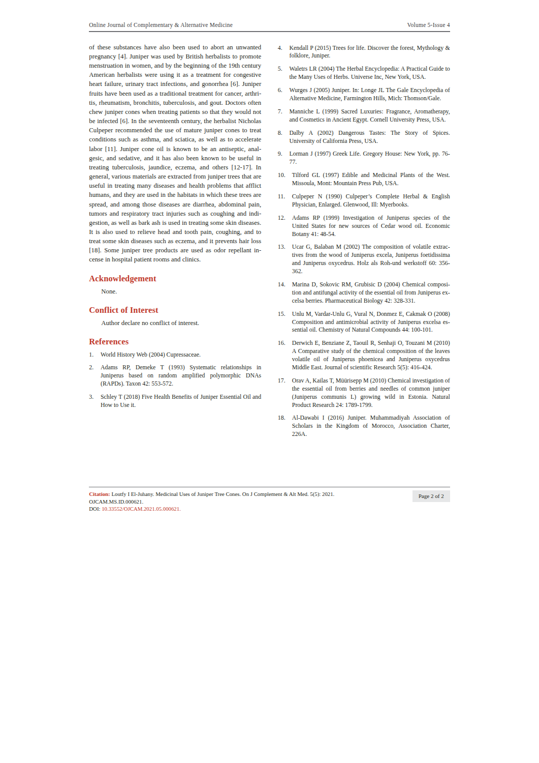Online Journal of Complementary & Alternative Medicine
Volume 5-Issue 4
of these substances have also been used to abort an unwanted pregnancy [4]. Juniper was used by British herbalists to promote menstruation in women, and by the beginning of the 19th century American herbalists were using it as a treatment for congestive heart failure, urinary tract infections, and gonorrhea [6]. Juniper fruits have been used as a traditional treatment for cancer, arthritis, rheumatism, bronchitis, tuberculosis, and gout. Doctors often chew juniper cones when treating patients so that they would not be infected [6]. In the seventeenth century, the herbalist Nicholas Culpeper recommended the use of mature juniper cones to treat conditions such as asthma, and sciatica, as well as to accelerate labor [11]. Juniper cone oil is known to be an antiseptic, analgesic, and sedative, and it has also been known to be useful in treating tuberculosis, jaundice, eczema, and others [12-17]. In general, various materials are extracted from juniper trees that are useful in treating many diseases and health problems that afflict humans, and they are used in the habitats in which these trees are spread, and among those diseases are diarrhea, abdominal pain, tumors and respiratory tract injuries such as coughing and indigestion, as well as bark ash is used in treating some skin diseases. It is also used to relieve head and tooth pain, coughing, and to treat some skin diseases such as eczema, and it prevents hair loss [18]. Some juniper tree products are used as odor repellant incense in hospital patient rooms and clinics.
Acknowledgement
None.
Conflict of Interest
Author declare no conflict of interest.
References
World History Web (2004) Cupressaceae.
Adams RP, Demeke T (1993) Systematic relationships in Juniperus based on random amplified polymorphic DNAs (RAPDs). Taxon 42: 553-572.
Schley T (2018) Five Health Benefits of Juniper Essential Oil and How to Use it.
Kendall P (2015) Trees for life. Discover the forest, Mythology & folklore, Juniper.
Waletrs LR (2004) The Herbal Encyclopedia: A Practical Guide to the Many Uses of Herbs. Universe Inc, New York, USA.
Wurges J (2005) Juniper. In: Longe JL The Gale Encyclopedia of Alternative Medicine, Farmington Hills, Mich: Thomson/Gale.
Manniche L (1999) Sacred Luxuries: Fragrance, Aromatherapy, and Cosmetics in Ancient Egypt. Cornell University Press, USA.
Dalby A (2002) Dangerous Tastes: The Story of Spices. University of California Press, USA.
Lorman J (1997) Greek Life. Gregory House: New York, pp. 76-77.
Tilford GL (1997) Edible and Medicinal Plants of the West. Missoula, Mont: Mountain Press Pub, USA.
Culpeper N (1990) Culpeper’s Complete Herbal & English Physician, Enlarged. Glenwood, Ill: Myerbooks.
Adams RP (1999) Investigation of Juniperus species of the United States for new sources of Cedar wood oil. Economic Botany 41: 48-54.
Ucar G, Balaban M (2002) The composition of volatile extractives from the wood of Juniperus excela, Juniperus foetidissima and Juniperus oxycedrus. Holz als Roh-und werkstoff 60: 356-362.
Marina D, Sokovic RM, Grubisic D (2004) Chemical composition and antifungal activity of the essential oil from Juniperus excelsa berries. Pharmaceutical Biology 42: 328-331.
Unlu M, Vardar-Unlu G, Vural N, Donmez E, Cakmak O (2008) Composition and antimicrobial activity of Juniperus excelsa essential oil. Chemistry of Natural Compounds 44: 100-101.
Derwich E, Benziane Z, Taouil R, Senhaji O, Touzani M (2010) A Comparative study of the chemical composition of the leaves volatile oil of Juniperus phoenicea and Juniperus oxycedrus Middle East. Journal of scientific Research 5(5): 416-424.
Orav A, Kailas T, Müürisepp M (2010) Chemical investigation of the essential oil from berries and needles of common juniper (Juniperus communis L) growing wild in Estonia. Natural Product Research 24: 1789-1799.
Al-Dawabi I (2016) Juniper. Muhammadiyah Association of Scholars in the Kingdom of Morocco, Association Charter, 226A.
Citation: Loutfy I El-Juhany. Medicinal Uses of Juniper Tree Cones. On J Complement & Alt Med. 5(5): 2021. OJCAM.MS.ID.000621.
DOI: 10.33552/OJCAM.2021.05.000621.
Page 2 of 2